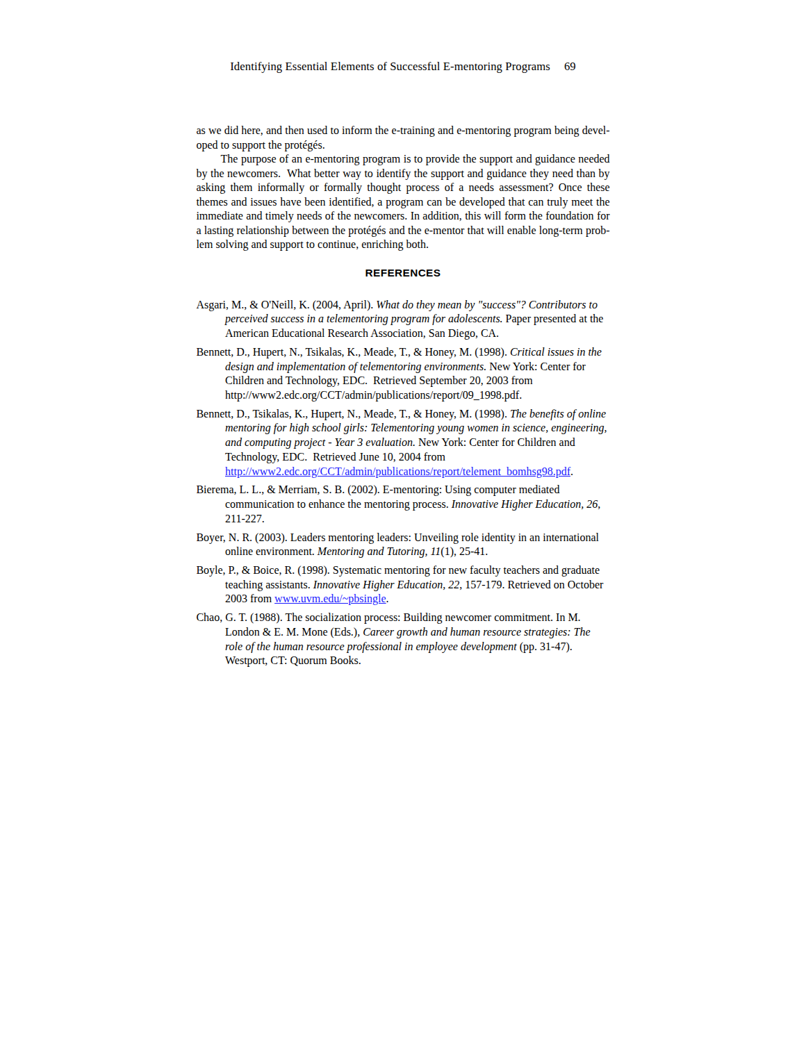Identifying Essential Elements of Successful E-mentoring Programs69
as we did here, and then used to inform the e-training and e-mentoring program being developed to support the protégés.
The purpose of an e-mentoring program is to provide the support and guidance needed by the newcomers. What better way to identify the support and guidance they need than by asking them informally or formally thought process of a needs assessment? Once these themes and issues have been identified, a program can be developed that can truly meet the immediate and timely needs of the newcomers. In addition, this will form the foundation for a lasting relationship between the protégés and the e-mentor that will enable long-term problem solving and support to continue, enriching both.
REFERENCES
Asgari, M., & O'Neill, K. (2004, April). What do they mean by "success"? Contributors to perceived success in a telementoring program for adolescents. Paper presented at the American Educational Research Association, San Diego, CA.
Bennett, D., Hupert, N., Tsikalas, K., Meade, T., & Honey, M. (1998). Critical issues in the design and implementation of telementoring environments. New York: Center for Children and Technology, EDC. Retrieved September 20, 2003 from http://www2.edc.org/CCT/admin/publications/report/09_1998.pdf.
Bennett, D., Tsikalas, K., Hupert, N., Meade, T., & Honey, M. (1998). The benefits of online mentoring for high school girls: Telementoring young women in science, engineering, and computing project - Year 3 evaluation. New York: Center for Children and Technology, EDC. Retrieved June 10, 2004 from http://www2.edc.org/CCT/admin/publications/report/telement_bomhsg98.pdf.
Bierema, L. L., & Merriam, S. B. (2002). E-mentoring: Using computer mediated communication to enhance the mentoring process. Innovative Higher Education, 26, 211-227.
Boyer, N. R. (2003). Leaders mentoring leaders: Unveiling role identity in an international online environment. Mentoring and Tutoring, 11(1), 25-41.
Boyle, P., & Boice, R. (1998). Systematic mentoring for new faculty teachers and graduate teaching assistants. Innovative Higher Education, 22, 157-179. Retrieved on October 2003 from www.uvm.edu/~pbsingle.
Chao, G. T. (1988). The socialization process: Building newcomer commitment. In M. London & E. M. Mone (Eds.), Career growth and human resource strategies: The role of the human resource professional in employee development (pp. 31-47). Westport, CT: Quorum Books.